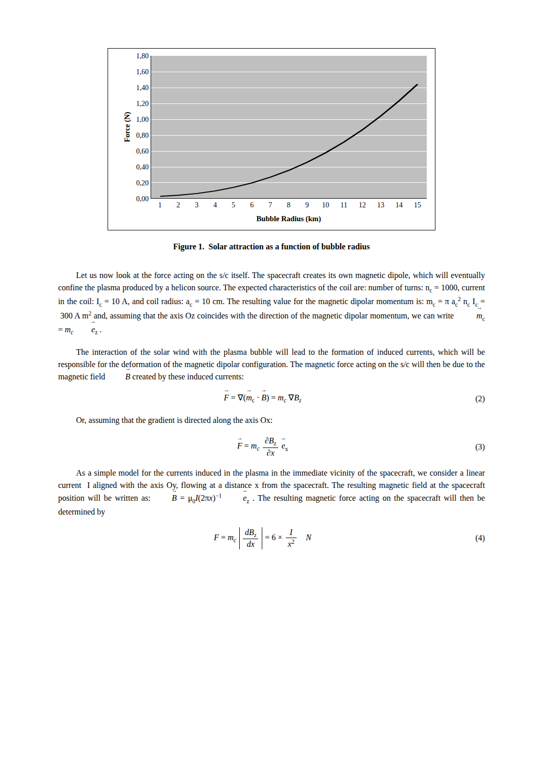Force (N)
1,80 1,60 1,40 1,20 1,00 0,80 0,60 0,40 0,20 0,00
1 2 3 4 5 6 7 8 9 10 11 12 13 14 15
Bubble Radius (km)
Figure 1. Solar attraction as a function of bubble radius
Let us now look at the force acting on the s/c itself. The spacecraft creates its own magnetic dipole, which will eventually confine the plasma produced by a helicon source. The expected characteristics of the coil are: number of turns: nc = 1000, current in the coil: Ic = 10 A, and coil radius: ac = 10 cm. The resulting value for the magnetic dipolar momentum is: mc = π ac2 nc Ic = 300 A m2 and, assuming that the axis Oz coincides with the direction of the magnetic dipolar momentum, we can write mc = mc ez .
The interaction of the solar wind with the plasma bubble will lead to the formation of induced currents, which will be responsible for the deformation of the magnetic dipolar configuration. The magnetic force acting on the s/c will then be due to the magnetic field B created by these induced currents:
F = ∇(mc · B) = mc ∇Bz
(2)
Or, assuming that the gradient is directed along the axis Ox:
F = mc ∂Bz∂x ex
(3)
As a simple model for the currents induced in the plasma in the immediate vicinity of the spacecraft, we consider a linear current I aligned with the axis Oy, flowing at a distance x from the spacecraft. The resulting magnetic field at the spacecraft position will be written as: B = μ0I(2πx)−1 ez . The resulting magnetic force acting on the spacecraft will then be determined by
F = mc dBz dx = 6 × Ix2 N
(4)